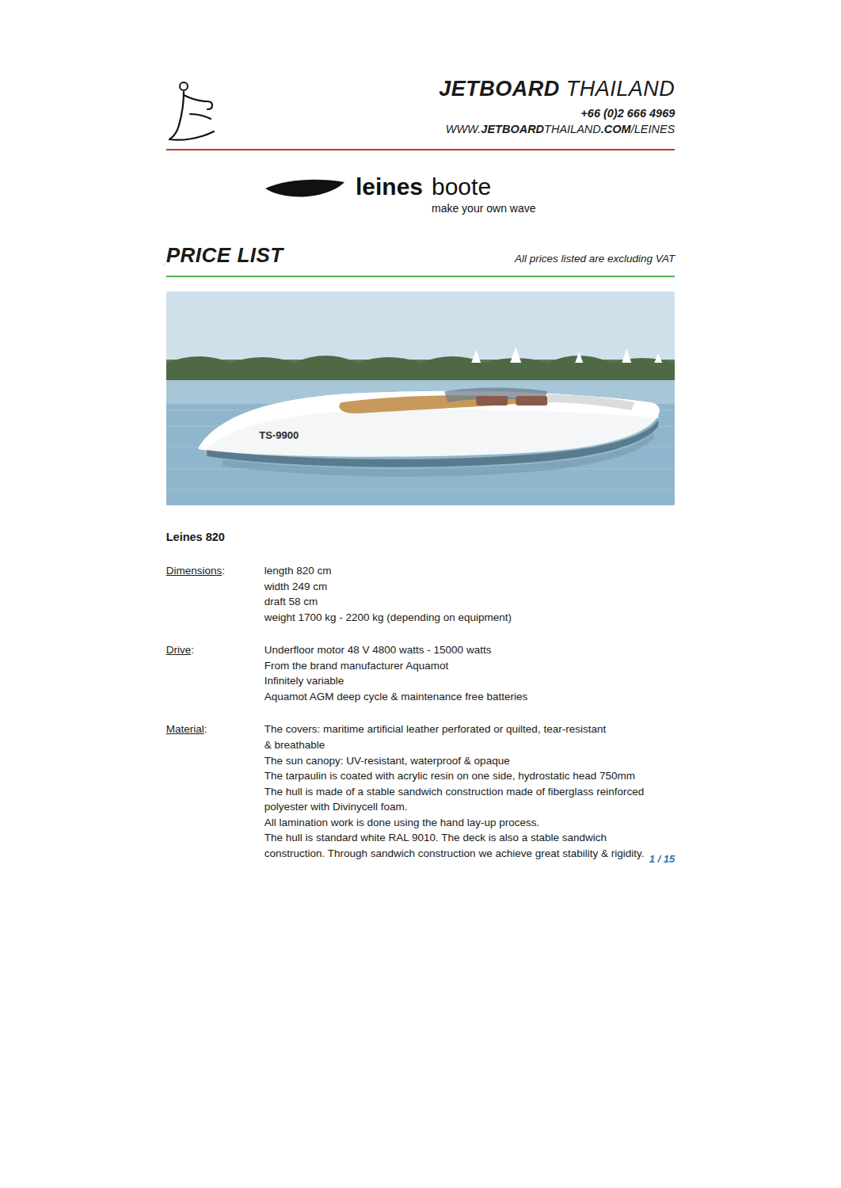JETBOARD THAILAND
+66 (0)2 666 4969
WWW. JETBOARD THAILAND.COM/LEINES
leines boote make your own wave
,
PRICE LIST
All prices listed are excluding VAT
TS-9900
Leines 820
| Dimensions : | length 820 cm width 249 cm draft 58 cm weight 1700 kg - 2200 kg (depending on equipment) |
| Drive : | Underfloor motor 48 V 4800 watts - 15000 watts From the brand manufacturer Aquamot Infinitely variable Aquamot AGM deep cycle & maintenance free batteries |
| Material : | The covers: maritime artificial leather perforated or quilted, tear-resistant & breathable The sun canopy: UV-resistant, waterproof & opaque The tarpaulin is coated with acrylic resin on one side, hydrostatic head 750mm The hull is made of a stable sandwich construction made of fiberglass reinforced polyester with Divinycell foam. All lamination work is done using the hand lay-up process. The hull is standard white RAL 9010. The deck is also a stable sandwich construction. Through sandwich construction we achieve great stability & rigidity. |
1 / 15